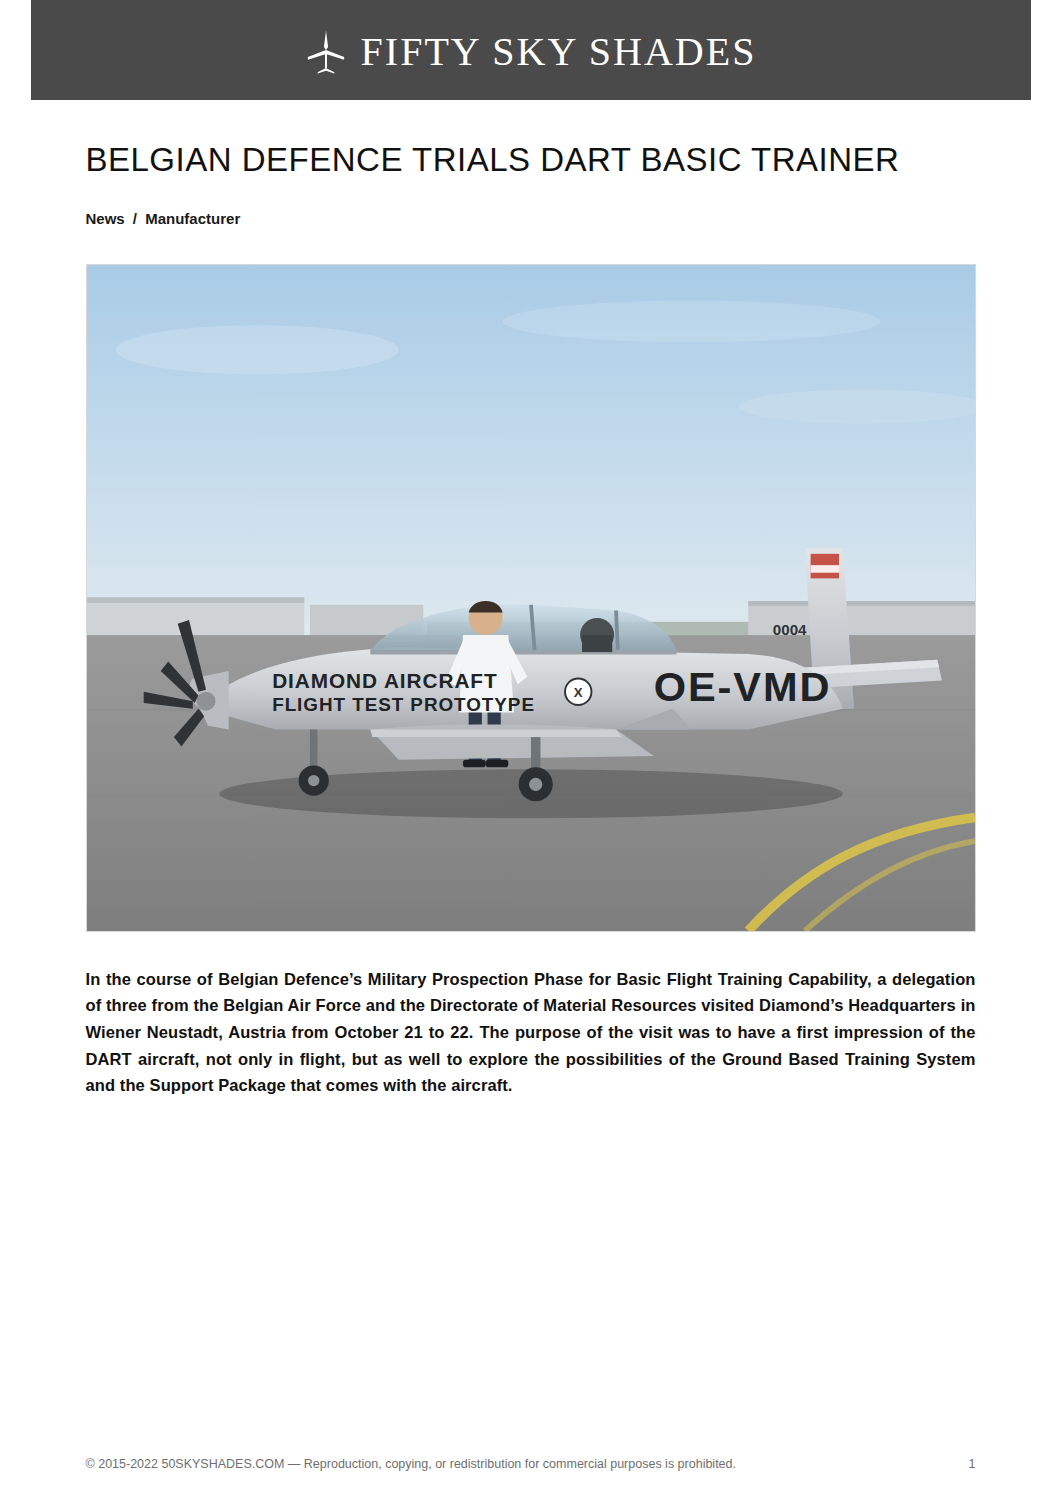FIFTY SKY SHADES
BELGIAN DEFENCE TRIALS DART BASIC TRAINER
News / Manufacturer
DIAMOND AIRCRAFT FLIGHT TEST PROTOTYPE X OE-VMD 0004
In the course of Belgian Defence’s Military Prospection Phase for Basic Flight Training Capability, a delegation of three from the Belgian Air Force and the Directorate of Material Resources visited Diamond’s Headquarters in Wiener Neustadt, Austria from October 21 to 22. The purpose of the visit was to have a first impression of the DART aircraft, not only in flight, but as well to explore the possibilities of the Ground Based Training System and the Support Package that comes with the aircraft.
© 2015-2022 50SKYSHADES.COM — Reproduction, copying, or redistribution for commercial purposes is prohibited. 1